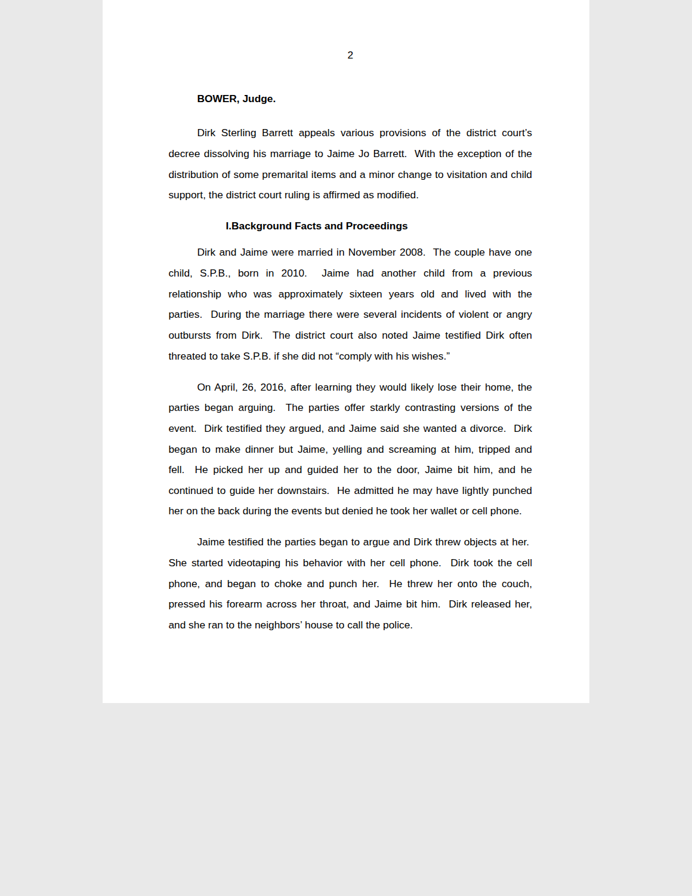2
BOWER, Judge.
Dirk Sterling Barrett appeals various provisions of the district court’s decree dissolving his marriage to Jaime Jo Barrett. With the exception of the distribution of some premarital items and a minor change to visitation and child support, the district court ruling is affirmed as modified.
I. Background Facts and Proceedings
Dirk and Jaime were married in November 2008. The couple have one child, S.P.B., born in 2010. Jaime had another child from a previous relationship who was approximately sixteen years old and lived with the parties. During the marriage there were several incidents of violent or angry outbursts from Dirk. The district court also noted Jaime testified Dirk often threated to take S.P.B. if she did not “comply with his wishes.”
On April, 26, 2016, after learning they would likely lose their home, the parties began arguing. The parties offer starkly contrasting versions of the event. Dirk testified they argued, and Jaime said she wanted a divorce. Dirk began to make dinner but Jaime, yelling and screaming at him, tripped and fell. He picked her up and guided her to the door, Jaime bit him, and he continued to guide her downstairs. He admitted he may have lightly punched her on the back during the events but denied he took her wallet or cell phone.
Jaime testified the parties began to argue and Dirk threw objects at her. She started videotaping his behavior with her cell phone. Dirk took the cell phone, and began to choke and punch her. He threw her onto the couch, pressed his forearm across her throat, and Jaime bit him. Dirk released her, and she ran to the neighbors’ house to call the police.